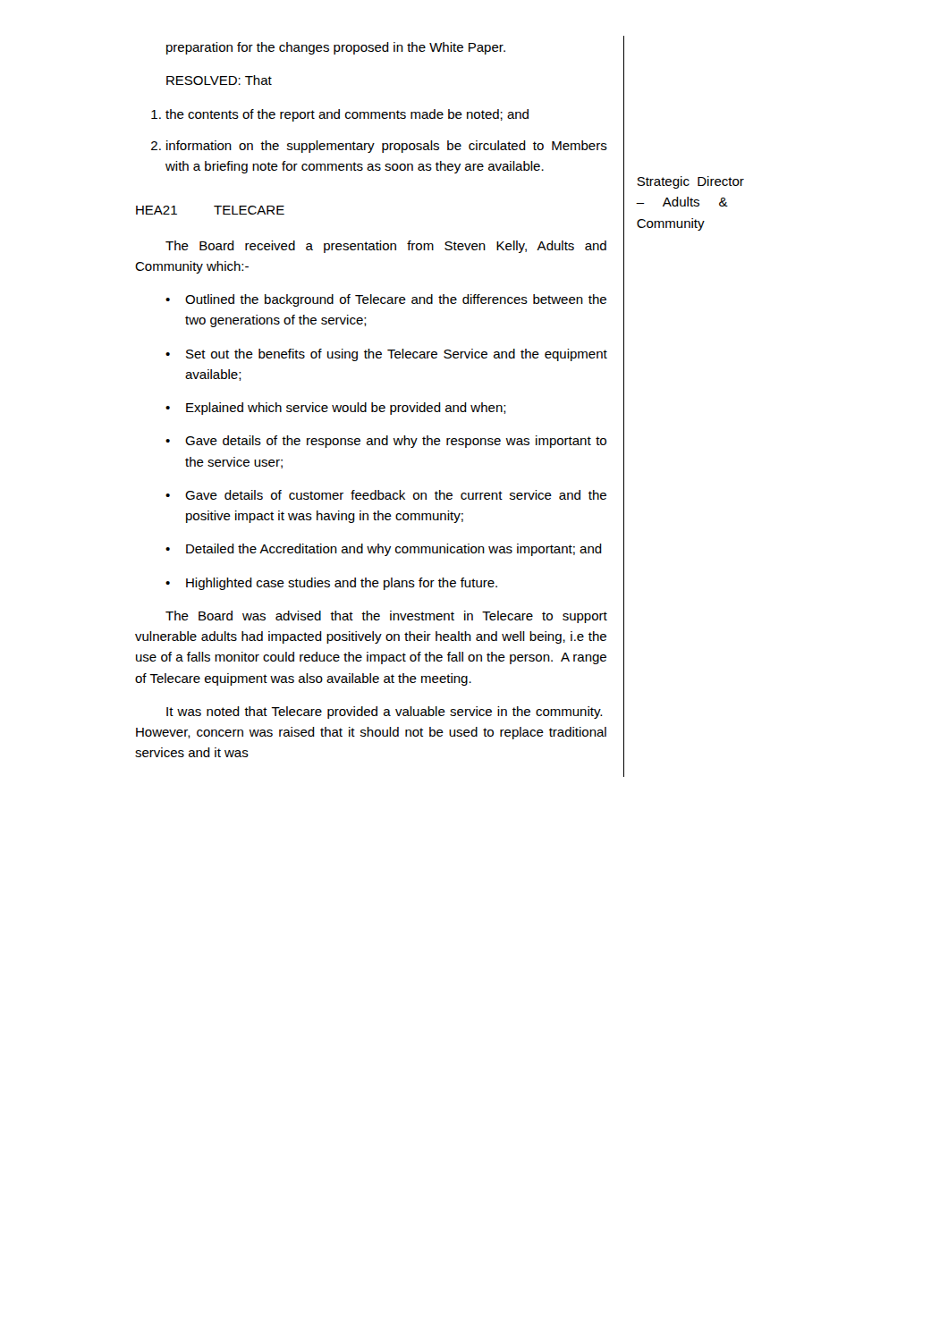| preparation for the changes proposed in the White Paper. RESOLVED: That the contents of the report and comments made be noted; and information on the supplementary proposals be circulated to Members with a briefing note for comments as soon as they are available. HEA21 TELECARE The Board received a presentation from Steven Kelly, Adults and Community which:- Outlined the background of Telecare and the differences between the two generations of the service; Set out the benefits of using the Telecare Service and the equipment available; Explained which service would be provided and when; Gave details of the response and why the response was important to the service user; Gave details of customer feedback on the current service and the positive impact it was having in the community; Detailed the Accreditation and why communication was important; and Highlighted case studies and the plans for the future. The Board was advised that the investment in Telecare to support vulnerable adults had impacted positively on their health and well being, i.e the use of a falls monitor could reduce the impact of the fall on the person. A range of Telecare equipment was also available at the meeting. It was noted that Telecare provided a valuable service in the community. However, concern was raised that it should not be used to replace traditional services and it was | Strategic Director – Adults & Community |